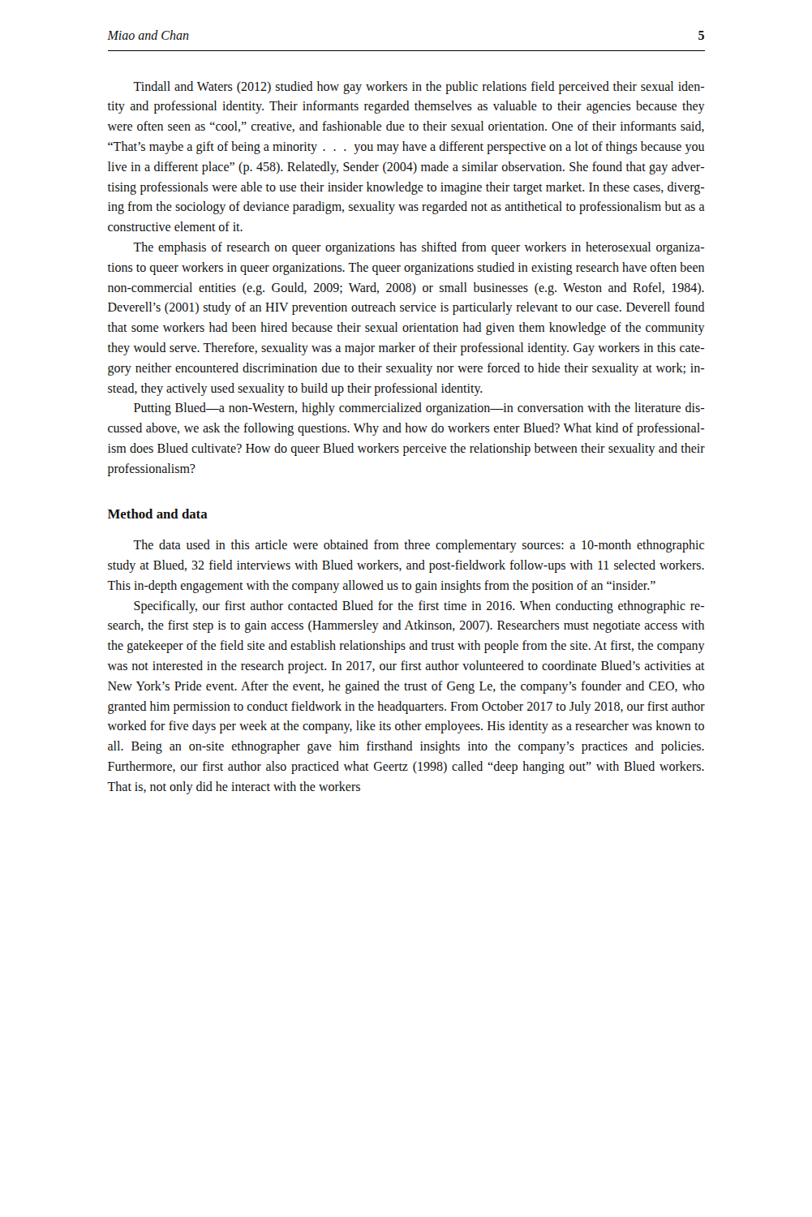Miao and Chan 5
Tindall and Waters (2012) studied how gay workers in the public relations field perceived their sexual identity and professional identity. Their informants regarded themselves as valuable to their agencies because they were often seen as “cool,” creative, and fashionable due to their sexual orientation. One of their informants said, “That’s maybe a gift of being a minority . . . you may have a different perspective on a lot of things because you live in a different place” (p. 458). Relatedly, Sender (2004) made a similar observation. She found that gay advertising professionals were able to use their insider knowledge to imagine their target market. In these cases, diverging from the sociology of deviance paradigm, sexuality was regarded not as antithetical to professionalism but as a constructive element of it.
The emphasis of research on queer organizations has shifted from queer workers in heterosexual organizations to queer workers in queer organizations. The queer organizations studied in existing research have often been non-commercial entities (e.g. Gould, 2009; Ward, 2008) or small businesses (e.g. Weston and Rofel, 1984). Deverell’s (2001) study of an HIV prevention outreach service is particularly relevant to our case. Deverell found that some workers had been hired because their sexual orientation had given them knowledge of the community they would serve. Therefore, sexuality was a major marker of their professional identity. Gay workers in this category neither encountered discrimination due to their sexuality nor were forced to hide their sexuality at work; instead, they actively used sexuality to build up their professional identity.
Putting Blued—a non-Western, highly commercialized organization—in conversation with the literature discussed above, we ask the following questions. Why and how do workers enter Blued? What kind of professionalism does Blued cultivate? How do queer Blued workers perceive the relationship between their sexuality and their professionalism?
Method and data
The data used in this article were obtained from three complementary sources: a 10-month ethnographic study at Blued, 32 field interviews with Blued workers, and post-fieldwork follow-ups with 11 selected workers. This in-depth engagement with the company allowed us to gain insights from the position of an “insider.”
Specifically, our first author contacted Blued for the first time in 2016. When conducting ethnographic research, the first step is to gain access (Hammersley and Atkinson, 2007). Researchers must negotiate access with the gatekeeper of the field site and establish relationships and trust with people from the site. At first, the company was not interested in the research project. In 2017, our first author volunteered to coordinate Blued’s activities at New York’s Pride event. After the event, he gained the trust of Geng Le, the company’s founder and CEO, who granted him permission to conduct fieldwork in the headquarters. From October 2017 to July 2018, our first author worked for five days per week at the company, like its other employees. His identity as a researcher was known to all. Being an on-site ethnographer gave him firsthand insights into the company’s practices and policies. Furthermore, our first author also practiced what Geertz (1998) called “deep hanging out” with Blued workers. That is, not only did he interact with the workers